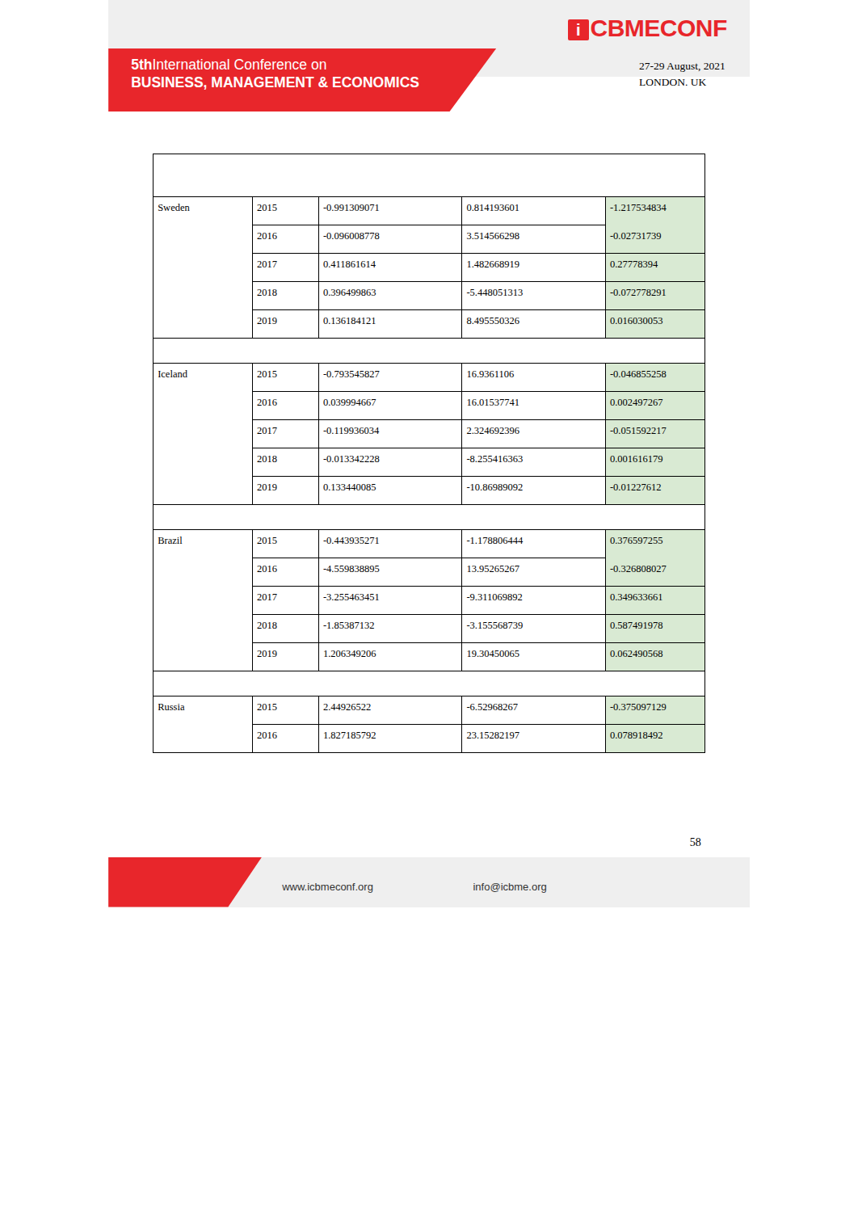5thInternational Conference on BUSINESS, MANAGEMENT & ECONOMICS
i CBMECONF
27-29 August, 2021
LONDON. UK
| Sweden | 2015 | -0.991309071 | 0.814193601 | -1.217534834 |
| 2016 | -0.096008778 | 3.514566298 | -0.02731739 |
| 2017 | 0.411861614 | 1.482668919 | 0.27778394 |
| 2018 | 0.396499863 | -5.448051313 | -0.072778291 |
| 2019 | 0.136184121 | 8.495550326 | 0.016030053 |
| Iceland | 2015 | -0.793545827 | 16.9361106 | -0.046855258 |
| 2016 | 0.039994667 | 16.01537741 | 0.002497267 |
| 2017 | -0.119936034 | 2.324692396 | -0.051592217 |
| 2018 | -0.013342228 | -8.255416363 | 0.001616179 |
| 2019 | 0.133440085 | -10.86989092 | -0.01227612 |
| Brazil | 2015 | -0.443935271 | -1.178806444 | 0.376597255 |
| 2016 | -4.559838895 | 13.95265267 | -0.326808027 |
| 2017 | -3.255463451 | -9.311069892 | 0.349633661 |
| 2018 | -1.85387132 | -3.155568739 | 0.587491978 |
| 2019 | 1.206349206 | 19.30450065 | 0.062490568 |
| Russia | 2015 | 2.44926522 | -6.52968267 | -0.375097129 |
| 2016 | 1.827185792 | 23.15282197 | 0.078918492 |
58
www.icbmeconf.org info@icbme.org